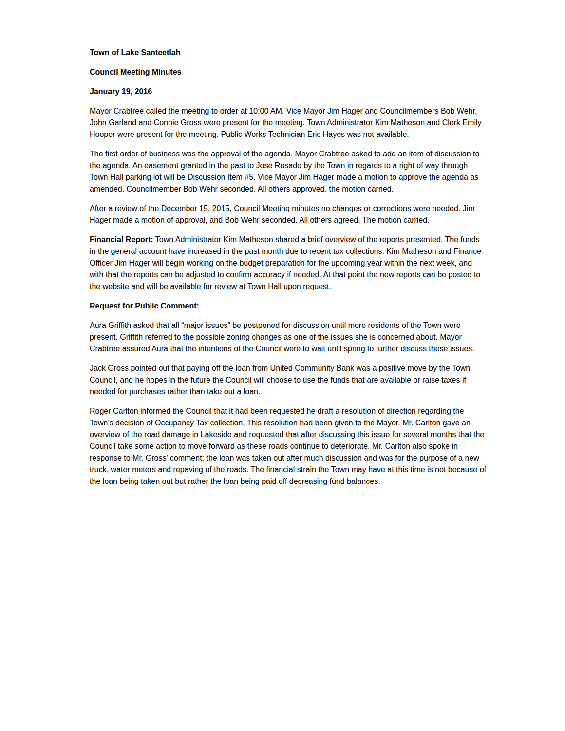Town of Lake Santeetlah
Council Meeting Minutes
January 19, 2016
Mayor Crabtree called the meeting to order at 10:00 AM. Vice Mayor Jim Hager and Councilmembers Bob Wehr, John Garland and Connie Gross were present for the meeting. Town Administrator Kim Matheson and Clerk Emily Hooper were present for the meeting. Public Works Technician Eric Hayes was not available.
The first order of business was the approval of the agenda. Mayor Crabtree asked to add an item of discussion to the agenda. An easement granted in the past to Jose Rosado by the Town in regards to a right of way through Town Hall parking lot will be Discussion Item #5. Vice Mayor Jim Hager made a motion to approve the agenda as amended. Councilmember Bob Wehr seconded. All others approved, the motion carried.
After a review of the December 15, 2015, Council Meeting minutes no changes or corrections were needed. Jim Hager made a motion of approval, and Bob Wehr seconded. All others agreed. The motion carried.
Financial Report: Town Administrator Kim Matheson shared a brief overview of the reports presented. The funds in the general account have increased in the past month due to recent tax collections. Kim Matheson and Finance Officer Jim Hager will begin working on the budget preparation for the upcoming year within the next week, and with that the reports can be adjusted to confirm accuracy if needed. At that point the new reports can be posted to the website and will be available for review at Town Hall upon request.
Request for Public Comment:
Aura Griffith asked that all “major issues” be postponed for discussion until more residents of the Town were present. Griffith referred to the possible zoning changes as one of the issues she is concerned about. Mayor Crabtree assured Aura that the intentions of the Council were to wait until spring to further discuss these issues.
Jack Gross pointed out that paying off the loan from United Community Bank was a positive move by the Town Council, and he hopes in the future the Council will choose to use the funds that are available or raise taxes if needed for purchases rather than take out a loan.
Roger Carlton informed the Council that it had been requested he draft a resolution of direction regarding the Town’s decision of Occupancy Tax collection. This resolution had been given to the Mayor. Mr. Carlton gave an overview of the road damage in Lakeside and requested that after discussing this issue for several months that the Council take some action to move forward as these roads continue to deteriorate. Mr. Carlton also spoke in response to Mr. Gross’ comment; the loan was taken out after much discussion and was for the purpose of a new truck, water meters and repaving of the roads. The financial strain the Town may have at this time is not because of the loan being taken out but rather the loan being paid off decreasing fund balances.